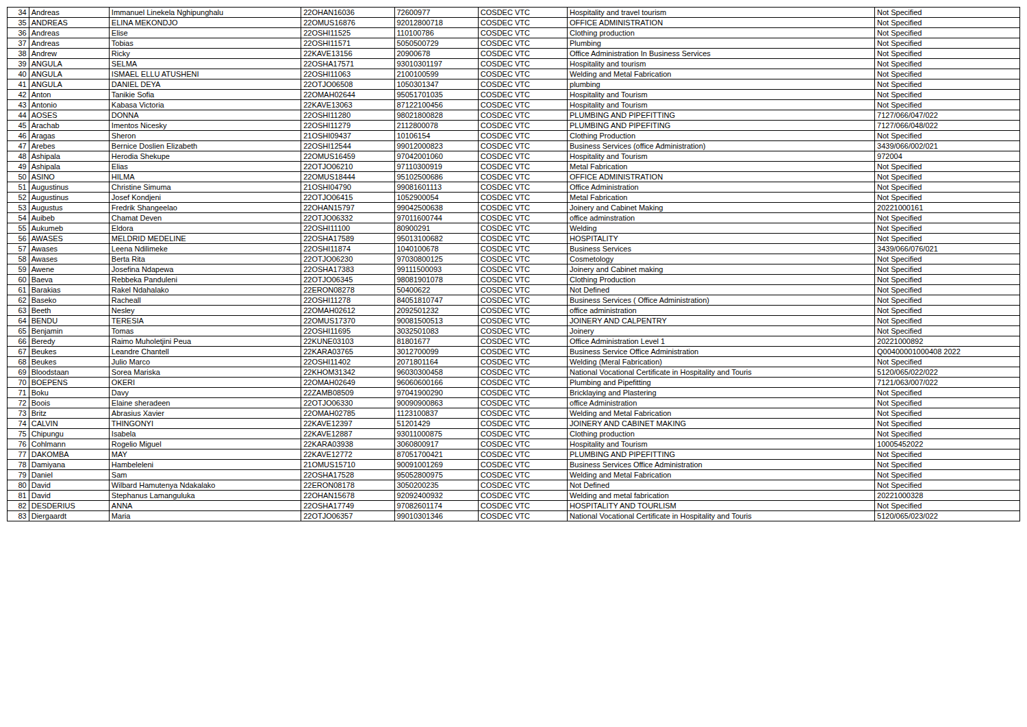| 34 | Andreas | Immanuel Linekela Nghipunghalu | 22OHAN16036 | 72600977 | COSDEC VTC | Hospitality and travel tourism | Not Specified |
| 35 | ANDREAS | ELINA MEKONDJO | 22OMUS16876 | 92012800718 | COSDEC VTC | OFFICE ADMINISTRATION | Not Specified |
| 36 | Andreas | Elise | 22OSHI11525 | 110100786 | COSDEC VTC | Clothing production | Not Specified |
| 37 | Andreas | Tobias | 22OSHI11571 | 5050500729 | COSDEC VTC | Plumbing | Not Specified |
| 38 | Andrew | Ricky | 22KAVE13156 | 20900678 | COSDEC VTC | Office Administration In Business Services | Not Specified |
| 39 | ANGULA | SELMA | 22OSHA17571 | 93010301197 | COSDEC VTC | Hospitality and tourism | Not Specified |
| 40 | ANGULA | ISMAEL ELLU ATUSHENI | 22OSHI11063 | 2100100599 | COSDEC VTC | Welding and Metal Fabrication | Not Specified |
| 41 | ANGULA | DANIEL DEYA | 22OTJO06508 | 1050301347 | COSDEC VTC | plumbing | Not Specified |
| 42 | Anton | Tanikie Sofia | 22OMAH02644 | 95051701035 | COSDEC VTC | Hospitality and Tourism | Not Specified |
| 43 | Antonio | Kabasa Victoria | 22KAVE13063 | 87122100456 | COSDEC VTC | Hospitality and Tourism | Not Specified |
| 44 | AOSES | DONNA | 22OSHI11280 | 98021800828 | COSDEC VTC | PLUMBING AND PIPEFITTING | 7127/066/047/022 |
| 45 | Arachab | Imentos Nicesky | 22OSHI11279 | 2112800078 | COSDEC VTC | PLUMBING AND PIPEFITING | 7127/066/048/022 |
| 46 | Aragas | Sheron | 21OSHI09437 | 10106154 | COSDEC VTC | Clothing Production | Not Specified |
| 47 | Arebes | Bernice Doslien Elizabeth | 22OSHI12544 | 99012000823 | COSDEC VTC | Business Services (office Administration) | 3439/066/002/021 |
| 48 | Ashipala | Herodia Shekupe | 22OMUS16459 | 97042001060 | COSDEC VTC | Hospitality and Tourism | 972004 |
| 49 | Ashipala | Elias | 22OTJO06210 | 97110300919 | COSDEC VTC | Metal Fabrication | Not Specified |
| 50 | ASINO | HILMA | 22OMUS18444 | 95102500686 | COSDEC VTC | OFFICE ADMINISTRATION | Not Specified |
| 51 | Augustinus | Christine Simuma | 21OSHI04790 | 99081601113 | COSDEC VTC | Office Administration | Not Specified |
| 52 | Augustinus | Josef Kondjeni | 22OTJO06415 | 1052900054 | COSDEC VTC | Metal Fabrication | Not Specified |
| 53 | Augustus | Fredrik Shangeelao | 22OHAN15797 | 99042500638 | COSDEC VTC | Joinery and Cabinet Making | 20221000161 |
| 54 | Auibeb | Chamat Deven | 22OTJO06332 | 97011600744 | COSDEC VTC | office adminstration | Not Specified |
| 55 | Aukumeb | Eldora | 22OSHI11100 | 80900291 | COSDEC VTC | Welding | Not Specified |
| 56 | AWASES | MELDRID MEDELINE | 22OSHA17589 | 95013100682 | COSDEC VTC | HOSPITALITY | Not Specified |
| 57 | Awases | Leena Ndilimeke | 22OSHI11874 | 1040100678 | COSDEC VTC | Business Services | 3439/066/076/021 |
| 58 | Awases | Berta Rita | 22OTJO06230 | 97030800125 | COSDEC VTC | Cosmetology | Not Specified |
| 59 | Awene | Josefina Ndapewa | 22OSHA17383 | 99111500093 | COSDEC VTC | Joinery and Cabinet making | Not Specified |
| 60 | Baeva | Rebbeka Panduleni | 22OTJO06345 | 98081901078 | COSDEC VTC | Clothing Production | Not Specified |
| 61 | Barakias | Rakel Ndahalako | 22ERON08278 | 50400622 | COSDEC VTC | Not Defined | Not Specified |
| 62 | Baseko | Racheall | 22OSHI11278 | 84051810747 | COSDEC VTC | Business Services ( Office Administration) | Not Specified |
| 63 | Beeth | Nesley | 22OMAH02612 | 2092501232 | COSDEC VTC | office administration | Not Specified |
| 64 | BENDU | TERESIA | 22OMUS17370 | 90081500513 | COSDEC VTC | JOINERY AND CALPENTRY | Not Specified |
| 65 | Benjamin | Tomas | 22OSHI11695 | 3032501083 | COSDEC VTC | Joinery | Not Specified |
| 66 | Beredy | Raimo Muholetjini Peua | 22KUNE03103 | 81801677 | COSDEC VTC | Office Administration Level 1 | 20221000892 |
| 67 | Beukes | Leandre Chantell | 22KARA03765 | 3012700099 | COSDEC VTC | Business Service Office Administration | Q00400001000408 2022 |
| 68 | Beukes | Julio Marco | 22OSHI11402 | 2071801164 | COSDEC VTC | Welding (Meral Fabrication) | Not Specified |
| 69 | Bloodstaan | Sorea Mariska | 22KHOM31342 | 96030300458 | COSDEC VTC | National Vocational Certificate in Hospitality and Touris | 5120/065/022/022 |
| 70 | BOEPENS | OKERI | 22OMAH02649 | 96060600166 | COSDEC VTC | Plumbing and Pipefitting | 7121/063/007/022 |
| 71 | Boku | Davy | 22ZAMB08509 | 97041900290 | COSDEC VTC | Bricklaying and Plastering | Not Specified |
| 72 | Boois | Elaine sheradeen | 22OTJO06330 | 90090900863 | COSDEC VTC | office Administration | Not Specified |
| 73 | Britz | Abrasius Xavier | 22OMAH02785 | 1123100837 | COSDEC VTC | Welding and Metal Fabrication | Not Specified |
| 74 | CALVIN | THINGONYI | 22KAVE12397 | 51201429 | COSDEC VTC | JOINERY AND CABINET MAKING | Not Specified |
| 75 | Chipungu | Isabela | 22KAVE12887 | 93011000875 | COSDEC VTC | Clothing production | Not Specified |
| 76 | Cohlmann | Rogelio Miguel | 22KARA03938 | 3060800917 | COSDEC VTC | Hospitality and Tourism | 10005452022 |
| 77 | DAKOMBA | MAY | 22KAVE12772 | 87051700421 | COSDEC VTC | PLUMBING AND PIPEFITTING | Not Specified |
| 78 | Damiyana | Hambeleleni | 21OMUS15710 | 90091001269 | COSDEC VTC | Business Services Office Administration | Not Specified |
| 79 | Daniel | Sam | 22OSHA17528 | 95052800975 | COSDEC VTC | Welding and Metal Fabrication | Not Specified |
| 80 | David | Wilbard Hamutenya Ndakalako | 22ERON08178 | 3050200235 | COSDEC VTC | Not Defined | Not Specified |
| 81 | David | Stephanus Lamanguluka | 22OHAN15678 | 92092400932 | COSDEC VTC | Welding and metal fabrication | 20221000328 |
| 82 | DESDERIUS | ANNA | 22OSHA17749 | 97082601174 | COSDEC VTC | HOSPITALITY AND TOURLISM | Not Specified |
| 83 | Diergaardt | Maria | 22OTJO06357 | 99010301346 | COSDEC VTC | National Vocational Certificate in Hospitality and Touris | 5120/065/023/022 |